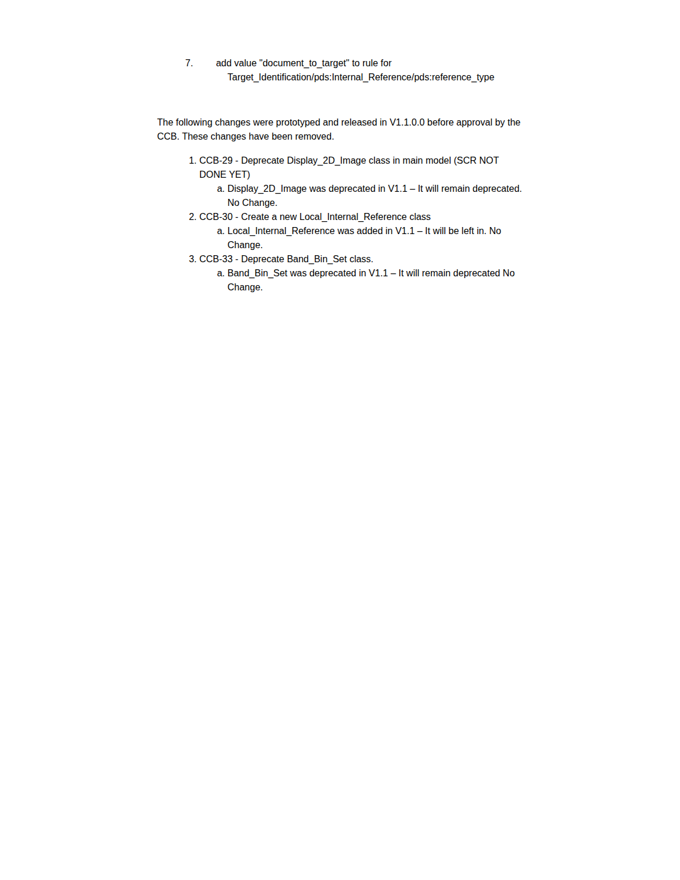7. add value "document_to_target" to rule for Target_Identification/pds:Internal_Reference/pds:reference_type
The following changes were prototyped and released in V1.1.0.0 before approval by the CCB. These changes have been removed.
CCB-29 - Deprecate Display_2D_Image class in main model (SCR NOT DONE YET)
Display_2D_Image was deprecated in V1.1 – It will remain deprecated. No Change.
CCB-30 - Create a new Local_Internal_Reference class
Local_Internal_Reference was added in V1.1 – It will be left in. No Change.
CCB-33 - Deprecate Band_Bin_Set class.
Band_Bin_Set was deprecated in V1.1 – It will remain deprecated No Change.